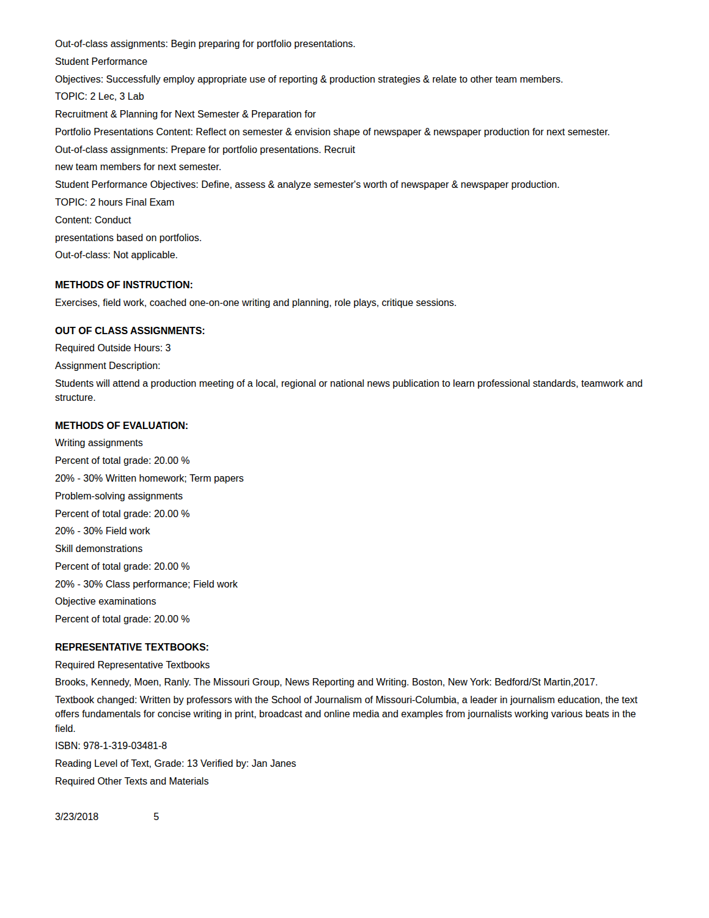Out-of-class assignments: Begin preparing for portfolio presentations.
Student Performance
Objectives: Successfully employ appropriate use of reporting & production strategies & relate to other team members.
TOPIC: 2 Lec, 3 Lab
Recruitment & Planning for Next Semester & Preparation for
Portfolio Presentations Content: Reflect on semester & envision shape of newspaper & newspaper production for next semester.
Out-of-class assignments: Prepare for portfolio presentations. Recruit
new team members for next semester.
Student Performance Objectives: Define, assess & analyze semester's worth of newspaper & newspaper production.
TOPIC: 2 hours Final Exam
Content: Conduct
presentations based on portfolios.
Out-of-class: Not applicable.
METHODS OF INSTRUCTION:
Exercises, field work, coached one-on-one writing and planning, role plays, critique sessions.
OUT OF CLASS ASSIGNMENTS:
Required Outside Hours: 3
Assignment Description:
Students will attend a production meeting of a local, regional or national news publication to learn professional standards, teamwork and structure.
METHODS OF EVALUATION:
Writing assignments
Percent of total grade: 20.00 %
20% - 30% Written homework; Term papers
Problem-solving assignments
Percent of total grade: 20.00 %
20% - 30% Field work
Skill demonstrations
Percent of total grade: 20.00 %
20% - 30% Class performance; Field work
Objective examinations
Percent of total grade: 20.00 %
REPRESENTATIVE TEXTBOOKS:
Required Representative Textbooks
Brooks, Kennedy, Moen, Ranly. The Missouri Group, News Reporting and Writing. Boston, New York: Bedford/St Martin,2017.
Textbook changed: Written by professors with the School of Journalism of Missouri-Columbia, a leader in journalism education, the text offers fundamentals for concise writing in print, broadcast and online media and examples from journalists working various beats in the field.
ISBN: 978-1-319-03481-8
Reading Level of Text, Grade: 13 Verified by: Jan Janes
Required Other Texts and Materials
3/23/2018 5